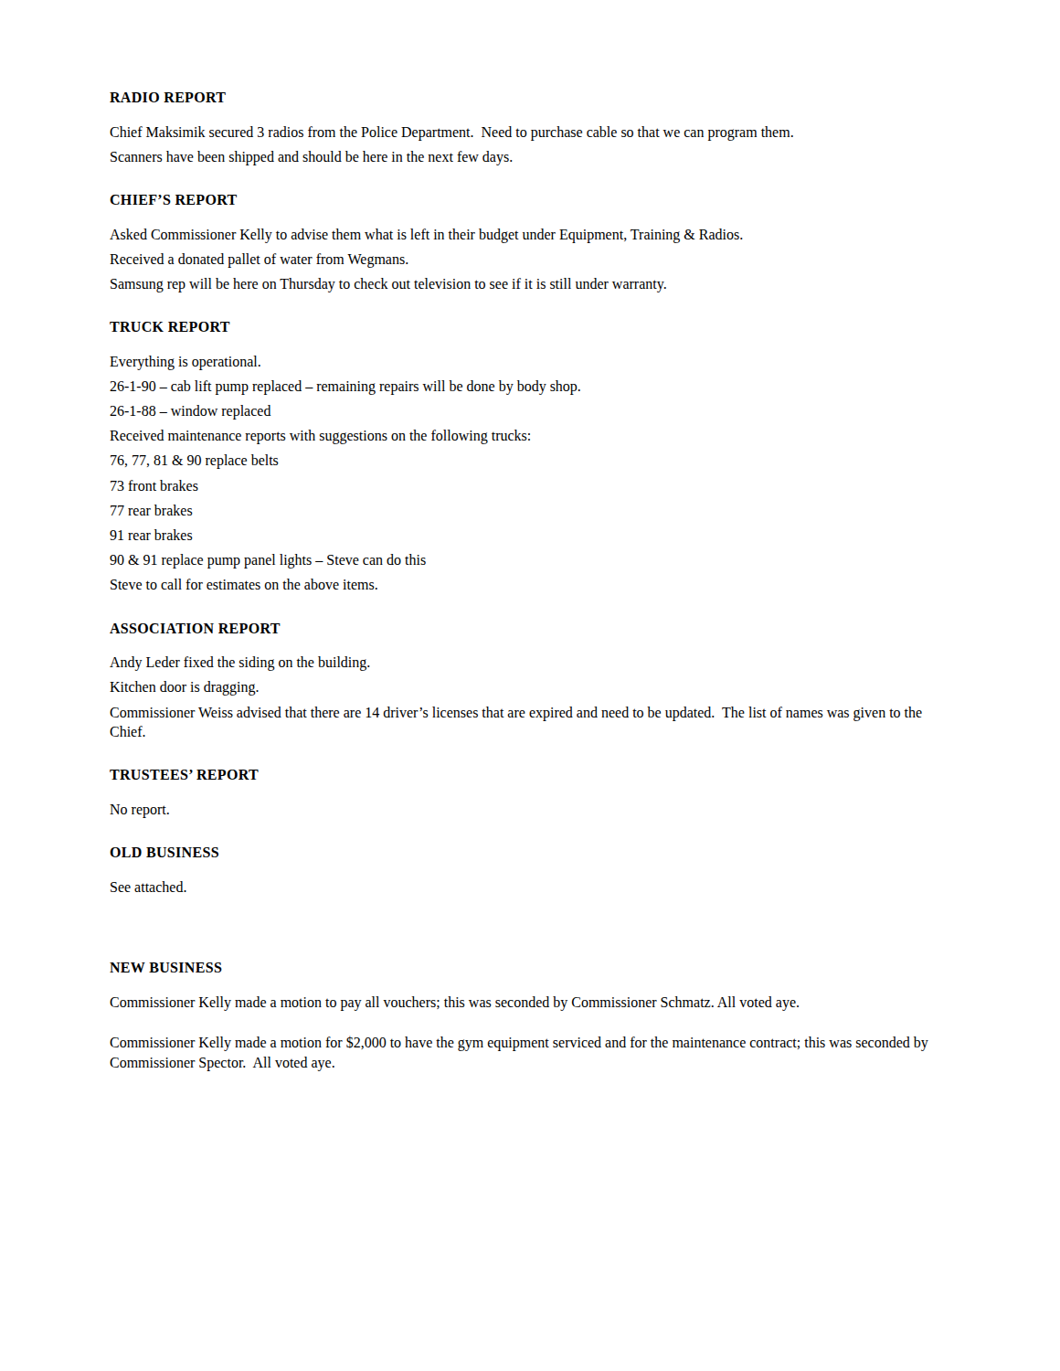RADIO REPORT
Chief Maksimik secured 3 radios from the Police Department. Need to purchase cable so that we can program them.
Scanners have been shipped and should be here in the next few days.
CHIEF’S REPORT
Asked Commissioner Kelly to advise them what is left in their budget under Equipment, Training & Radios.
Received a donated pallet of water from Wegmans.
Samsung rep will be here on Thursday to check out television to see if it is still under warranty.
TRUCK REPORT
Everything is operational.
26-1-90 – cab lift pump replaced – remaining repairs will be done by body shop.
26-1-88 – window replaced
Received maintenance reports with suggestions on the following trucks:
76, 77, 81 & 90 replace belts
73 front brakes
77 rear brakes
91 rear brakes
90 & 91 replace pump panel lights – Steve can do this
Steve to call for estimates on the above items.
ASSOCIATION REPORT
Andy Leder fixed the siding on the building.
Kitchen door is dragging.
Commissioner Weiss advised that there are 14 driver’s licenses that are expired and need to be updated. The list of names was given to the Chief.
TRUSTEES’ REPORT
No report.
OLD BUSINESS
See attached.
NEW BUSINESS
Commissioner Kelly made a motion to pay all vouchers; this was seconded by Commissioner Schmatz. All voted aye.
Commissioner Kelly made a motion for $2,000 to have the gym equipment serviced and for the maintenance contract; this was seconded by Commissioner Spector. All voted aye.